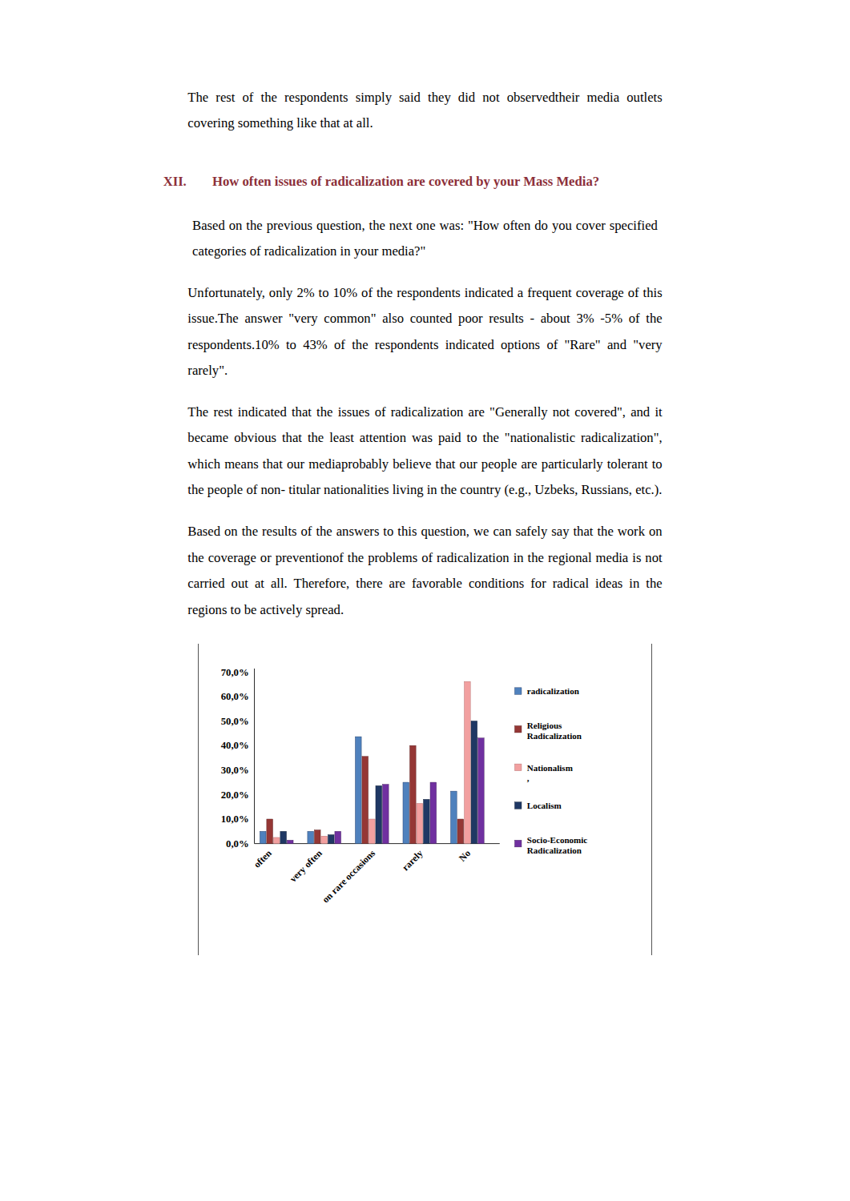The rest of the respondents simply said they did not observedtheir media outlets covering something like that at all.
XII. How often issues of radicalization are covered by your Mass Media?
Based on the previous question, the next one was: "How often do you cover specified categories of radicalization in your media?"
Unfortunately, only 2% to 10% of the respondents indicated a frequent coverage of this issue.The answer "very common" also counted poor results - about 3% -5% of the respondents.10% to 43% of the respondents indicated options of "Rare" and "very rarely".
The rest indicated that the issues of radicalization are "Generally not covered", and it became obvious that the least attention was paid to the "nationalistic radicalization", which means that our mediaprobably believe that our people are particularly tolerant to the people of non- titular nationalities living in the country (e.g., Uzbeks, Russians, etc.).
Based on the results of the answers to this question, we can safely say that the work on the coverage or preventionof the problems of radicalization in the regional media is not carried out at all. Therefore, there are favorable conditions for radical ideas in the regions to be actively spread.
70,0% 60,0% 50,0% 40,0% 30,0% 20,0% 10,0% 0,0% Category 1: often (5.0, 10.0, 2.5, 5.0, 1.5) often very often on rare occasions rarely No radicalization Religious Radicalization Nationalism , Localism Socio-Economic Radicalization